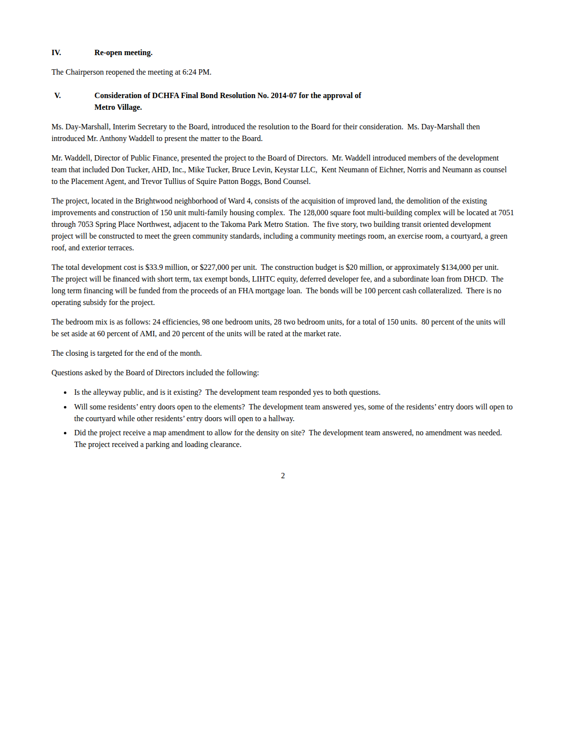IV. Re-open meeting.
The Chairperson reopened the meeting at 6:24 PM.
V. Consideration of DCHFA Final Bond Resolution No. 2014-07 for the approval of Metro Village.
Ms. Day-Marshall, Interim Secretary to the Board, introduced the resolution to the Board for their consideration. Ms. Day-Marshall then introduced Mr. Anthony Waddell to present the matter to the Board.
Mr. Waddell, Director of Public Finance, presented the project to the Board of Directors. Mr. Waddell introduced members of the development team that included Don Tucker, AHD, Inc., Mike Tucker, Bruce Levin, Keystar LLC, Kent Neumann of Eichner, Norris and Neumann as counsel to the Placement Agent, and Trevor Tullius of Squire Patton Boggs, Bond Counsel.
The project, located in the Brightwood neighborhood of Ward 4, consists of the acquisition of improved land, the demolition of the existing improvements and construction of 150 unit multi-family housing complex. The 128,000 square foot multi-building complex will be located at 7051 through 7053 Spring Place Northwest, adjacent to the Takoma Park Metro Station. The five story, two building transit oriented development project will be constructed to meet the green community standards, including a community meetings room, an exercise room, a courtyard, a green roof, and exterior terraces.
The total development cost is $33.9 million, or $227,000 per unit. The construction budget is $20 million, or approximately $134,000 per unit. The project will be financed with short term, tax exempt bonds, LIHTC equity, deferred developer fee, and a subordinate loan from DHCD. The long term financing will be funded from the proceeds of an FHA mortgage loan. The bonds will be 100 percent cash collateralized. There is no operating subsidy for the project.
The bedroom mix is as follows: 24 efficiencies, 98 one bedroom units, 28 two bedroom units, for a total of 150 units. 80 percent of the units will be set aside at 60 percent of AMI, and 20 percent of the units will be rated at the market rate.
The closing is targeted for the end of the month.
Questions asked by the Board of Directors included the following:
Is the alleyway public, and is it existing? The development team responded yes to both questions.
Will some residents’ entry doors open to the elements? The development team answered yes, some of the residents’ entry doors will open to the courtyard while other residents’ entry doors will open to a hallway.
Did the project receive a map amendment to allow for the density on site? The development team answered, no amendment was needed. The project received a parking and loading clearance.
2